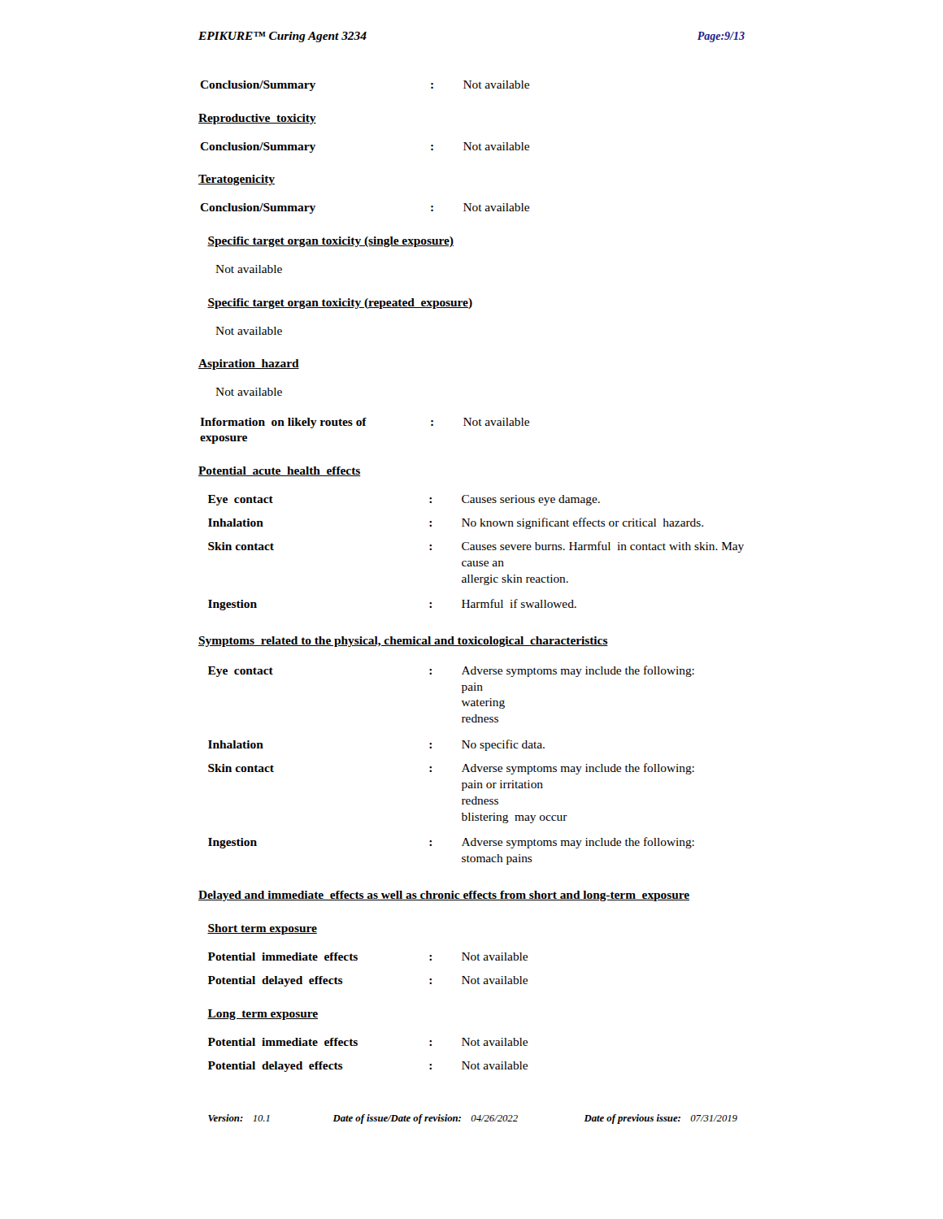EPIKURE™ Curing Agent 3234
Page:9/13
Conclusion/Summary
:
Not available
Reproductive toxicity
Conclusion/Summary
:
Not available
Teratogenicity
Conclusion/Summary
:
Not available
Specific target organ toxicity (single exposure)
Not available
Specific target organ toxicity (repeated exposure)
Not available
Aspiration hazard
Not available
Information on likely routes of
exposure
:
Not available
Potential acute health effects
Eye contact
:
Causes serious eye damage.
Inhalation
:
No known significant effects or critical hazards.
Skin contact
:
Causes severe burns. Harmful in contact with skin. May cause an
allergic skin reaction.
Ingestion
:
Harmful if swallowed.
Symptoms related to the physical, chemical and toxicological characteristics
Eye contact
:
Adverse symptoms may include the following:
pain
watering
redness
Inhalation
:
No specific data.
Skin contact
:
Adverse symptoms may include the following:
pain or irritation
redness
blistering may occur
Ingestion
:
Adverse symptoms may include the following:
stomach pains
Delayed and immediate effects as well as chronic effects from short and long-term exposure
Short term exposure
Potential immediate effects
:
Not available
Potential delayed effects
:
Not available
Long term exposure
Potential immediate effects
:
Not available
Potential delayed effects
:
Not available
Version: 10.1 Date of issue/Date of revision: 04/26/2022 Date of previous issue: 07/31/2019